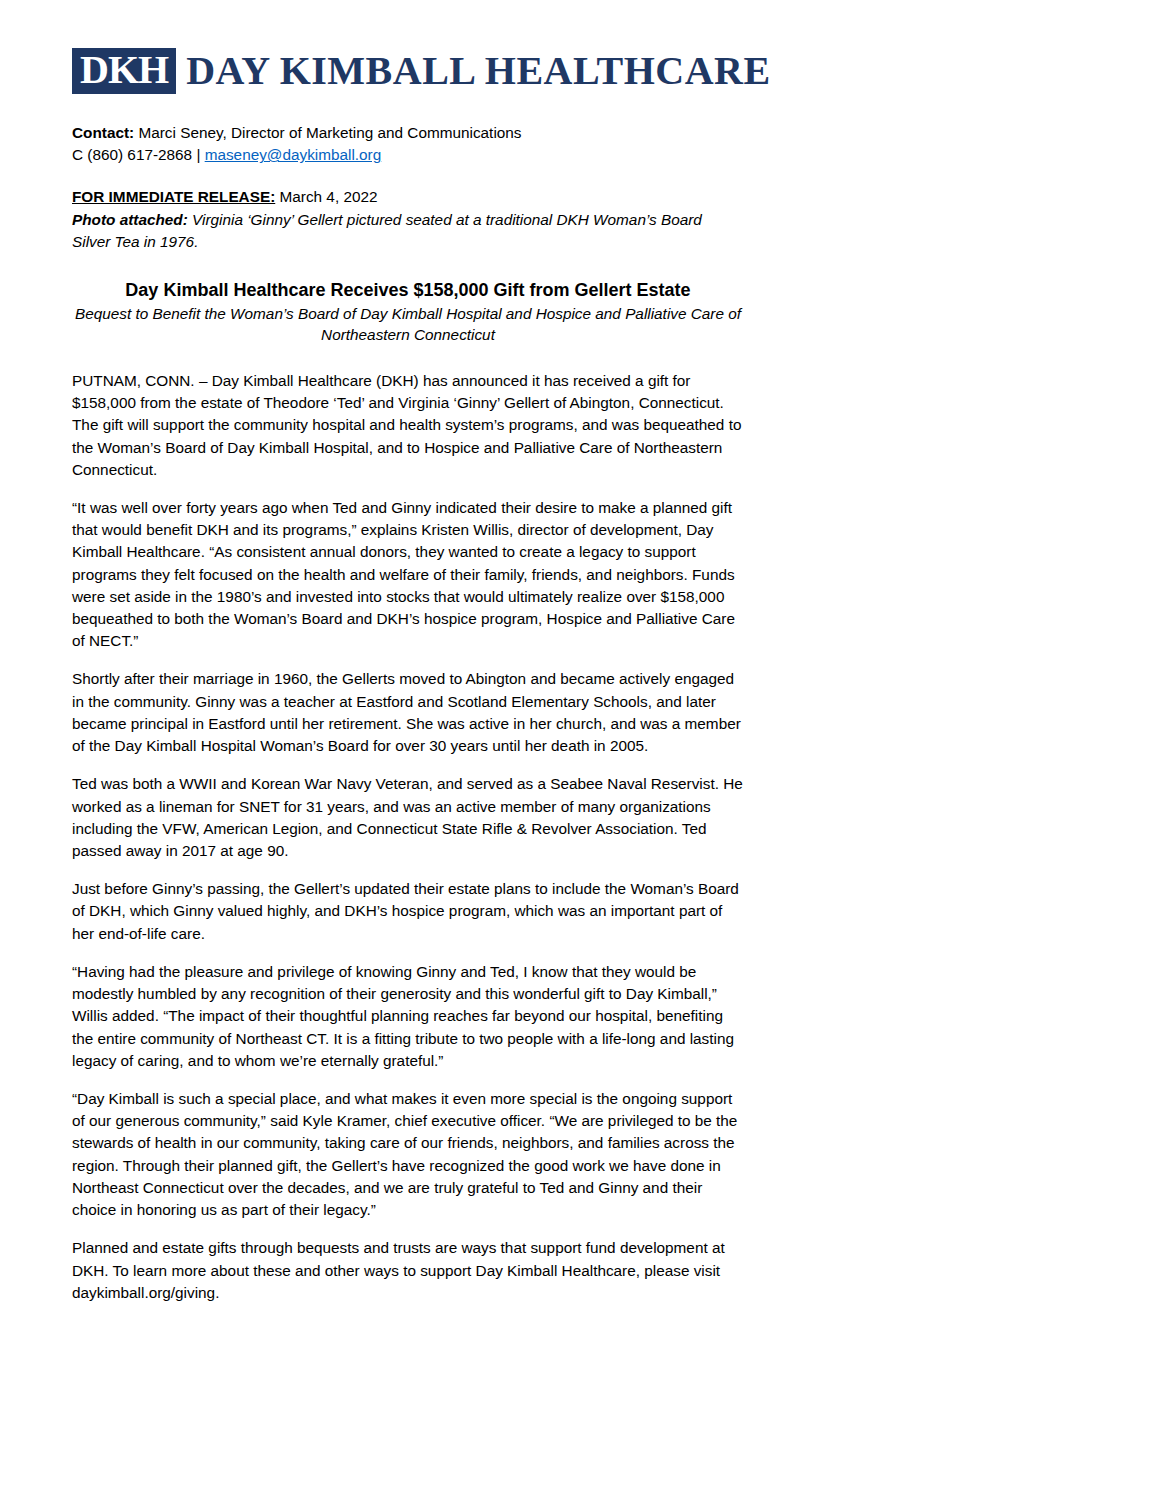DKH DAY KIMBALL HEALTHCARE
Contact: Marci Seney, Director of Marketing and Communications
C (860) 617-2868 | maseney@daykimball.org
FOR IMMEDIATE RELEASE: March 4, 2022
Photo attached: Virginia ‘Ginny’ Gellert pictured seated at a traditional DKH Woman’s Board Silver Tea in 1976.
Day Kimball Healthcare Receives $158,000 Gift from Gellert Estate
Bequest to Benefit the Woman’s Board of Day Kimball Hospital and Hospice and Palliative Care of Northeastern Connecticut
PUTNAM, CONN. – Day Kimball Healthcare (DKH) has announced it has received a gift for $158,000 from the estate of Theodore ‘Ted’ and Virginia ‘Ginny’ Gellert of Abington, Connecticut. The gift will support the community hospital and health system’s programs, and was bequeathed to the Woman’s Board of Day Kimball Hospital, and to Hospice and Palliative Care of Northeastern Connecticut.
“It was well over forty years ago when Ted and Ginny indicated their desire to make a planned gift that would benefit DKH and its programs,” explains Kristen Willis, director of development, Day Kimball Healthcare. “As consistent annual donors, they wanted to create a legacy to support programs they felt focused on the health and welfare of their family, friends, and neighbors. Funds were set aside in the 1980’s and invested into stocks that would ultimately realize over $158,000 bequeathed to both the Woman’s Board and DKH’s hospice program, Hospice and Palliative Care of NECT.”
Shortly after their marriage in 1960, the Gellerts moved to Abington and became actively engaged in the community. Ginny was a teacher at Eastford and Scotland Elementary Schools, and later became principal in Eastford until her retirement. She was active in her church, and was a member of the Day Kimball Hospital Woman’s Board for over 30 years until her death in 2005.
Ted was both a WWII and Korean War Navy Veteran, and served as a Seabee Naval Reservist. He worked as a lineman for SNET for 31 years, and was an active member of many organizations including the VFW, American Legion, and Connecticut State Rifle & Revolver Association. Ted passed away in 2017 at age 90.
Just before Ginny’s passing, the Gellert’s updated their estate plans to include the Woman’s Board of DKH, which Ginny valued highly, and DKH’s hospice program, which was an important part of her end-of-life care.
“Having had the pleasure and privilege of knowing Ginny and Ted, I know that they would be modestly humbled by any recognition of their generosity and this wonderful gift to Day Kimball,” Willis added. “The impact of their thoughtful planning reaches far beyond our hospital, benefiting the entire community of Northeast CT. It is a fitting tribute to two people with a life-long and lasting legacy of caring, and to whom we’re eternally grateful.”
“Day Kimball is such a special place, and what makes it even more special is the ongoing support of our generous community,” said Kyle Kramer, chief executive officer. “We are privileged to be the stewards of health in our community, taking care of our friends, neighbors, and families across the region. Through their planned gift, the Gellert’s have recognized the good work we have done in Northeast Connecticut over the decades, and we are truly grateful to Ted and Ginny and their choice in honoring us as part of their legacy.”
Planned and estate gifts through bequests and trusts are ways that support fund development at DKH. To learn more about these and other ways to support Day Kimball Healthcare, please visit daykimball.org/giving.